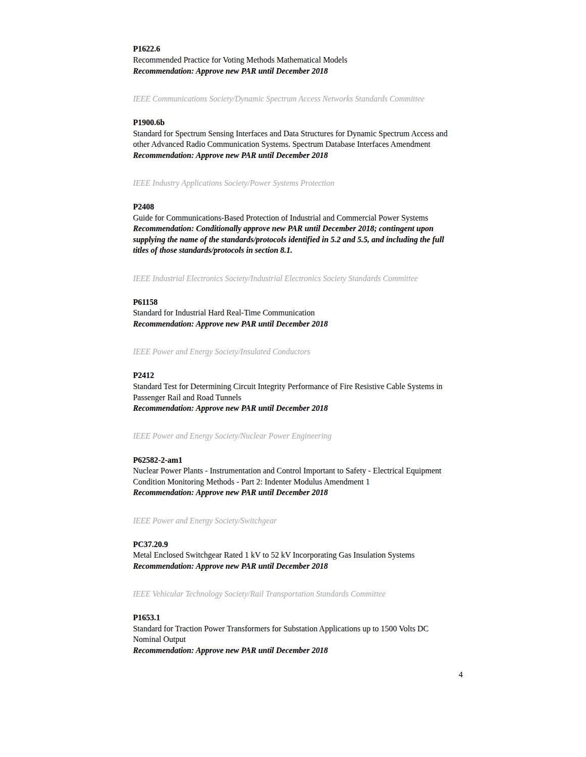P1622.6
Recommended Practice for Voting Methods Mathematical Models
Recommendation: Approve new PAR until December 2018
IEEE Communications Society/Dynamic Spectrum Access Networks Standards Committee
P1900.6b
Standard for Spectrum Sensing Interfaces and Data Structures for Dynamic Spectrum Access and other Advanced Radio Communication Systems. Spectrum Database Interfaces Amendment
Recommendation: Approve new PAR until December 2018
IEEE Industry Applications Society/Power Systems Protection
P2408
Guide for Communications-Based Protection of Industrial and Commercial Power Systems
Recommendation: Conditionally approve new PAR until December 2018; contingent upon supplying the name of the standards/protocols identified in 5.2 and 5.5, and including the full titles of those standards/protocols in section 8.1.
IEEE Industrial Electronics Society/Industrial Electronics Society Standards Committee
P61158
Standard for Industrial Hard Real-Time Communication
Recommendation: Approve new PAR until December 2018
IEEE Power and Energy Society/Insulated Conductors
P2412
Standard Test for Determining Circuit Integrity Performance of Fire Resistive Cable Systems in Passenger Rail and Road Tunnels
Recommendation: Approve new PAR until December 2018
IEEE Power and Energy Society/Nuclear Power Engineering
P62582-2-am1
Nuclear Power Plants - Instrumentation and Control Important to Safety - Electrical Equipment Condition Monitoring Methods - Part 2: Indenter Modulus Amendment 1
Recommendation: Approve new PAR until December 2018
IEEE Power and Energy Society/Switchgear
PC37.20.9
Metal Enclosed Switchgear Rated 1 kV to 52 kV Incorporating Gas Insulation Systems
Recommendation: Approve new PAR until December 2018
IEEE Vehicular Technology Society/Rail Transportation Standards Committee
P1653.1
Standard for Traction Power Transformers for Substation Applications up to 1500 Volts DC Nominal Output
Recommendation: Approve new PAR until December 2018
4